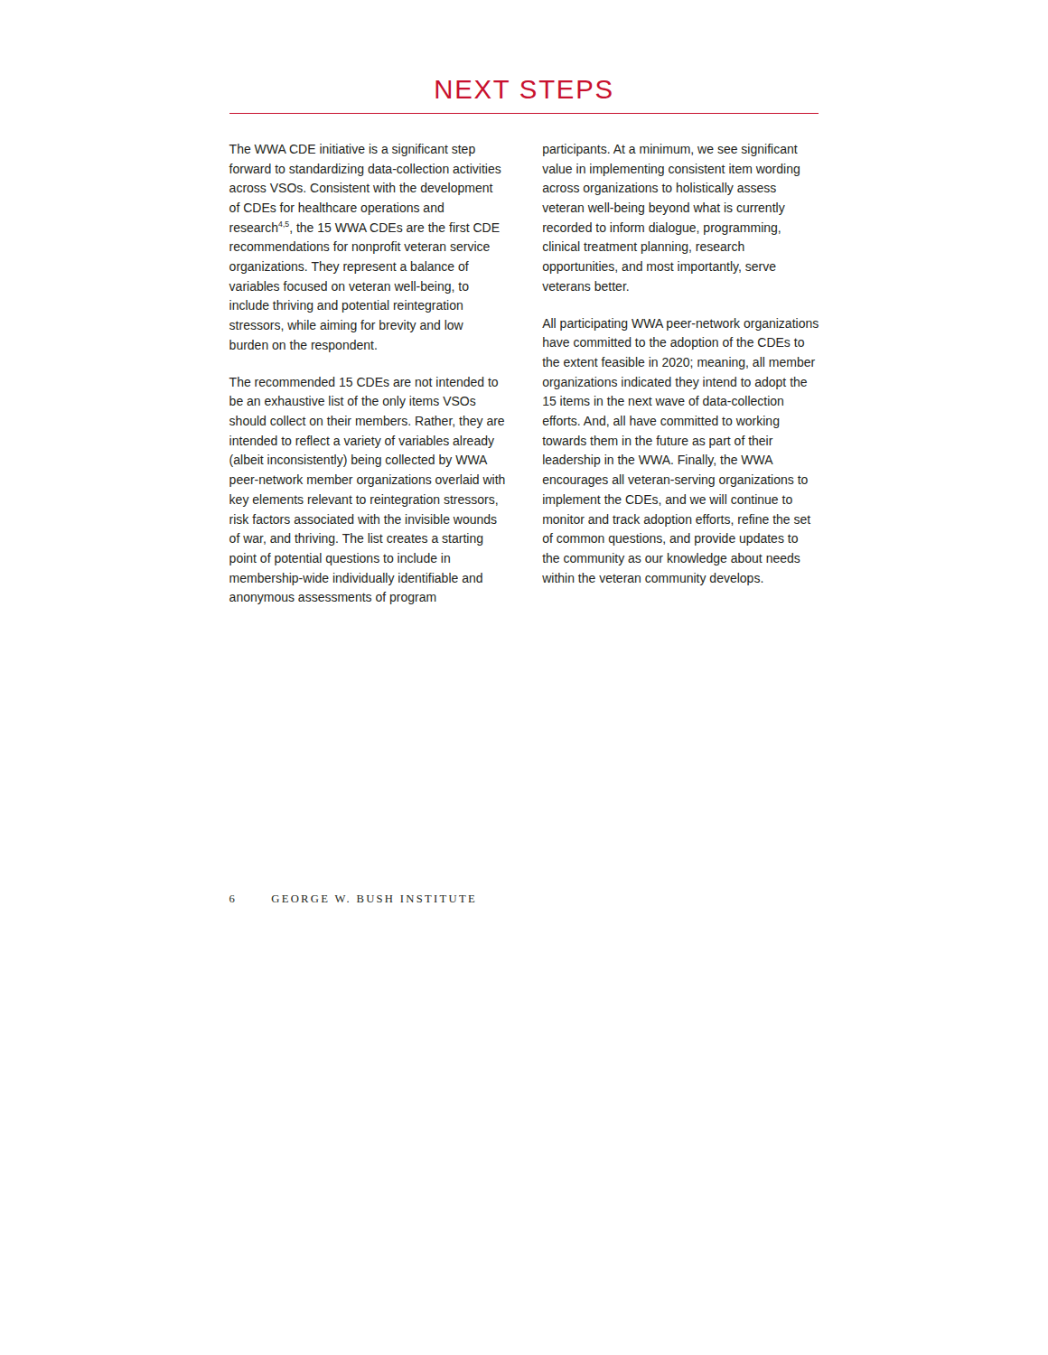Next Steps
The WWA CDE initiative is a significant step forward to standardizing data-collection activities across VSOs. Consistent with the development of CDEs for healthcare operations and research4,5, the 15 WWA CDEs are the first CDE recommendations for nonprofit veteran service organizations. They represent a balance of variables focused on veteran well-being, to include thriving and potential reintegration stressors, while aiming for brevity and low burden on the respondent.
The recommended 15 CDEs are not intended to be an exhaustive list of the only items VSOs should collect on their members. Rather, they are intended to reflect a variety of variables already (albeit inconsistently) being collected by WWA peer-network member organizations overlaid with key elements relevant to reintegration stressors, risk factors associated with the invisible wounds of war, and thriving. The list creates a starting point of potential questions to include in membership-wide individually identifiable and anonymous assessments of program participants. At a minimum, we see significant value in implementing consistent item wording across organizations to holistically assess veteran well-being beyond what is currently recorded to inform dialogue, programming, clinical treatment planning, research opportunities, and most importantly, serve veterans better.
All participating WWA peer-network organizations have committed to the adoption of the CDEs to the extent feasible in 2020; meaning, all member organizations indicated they intend to adopt the 15 items in the next wave of data-collection efforts. And, all have committed to working towards them in the future as part of their leadership in the WWA. Finally, the WWA encourages all veteran-serving organizations to implement the CDEs, and we will continue to monitor and track adoption efforts, refine the set of common questions, and provide updates to the community as our knowledge about needs within the veteran community develops.
6 GEORGE W. BUSH INSTITUTE